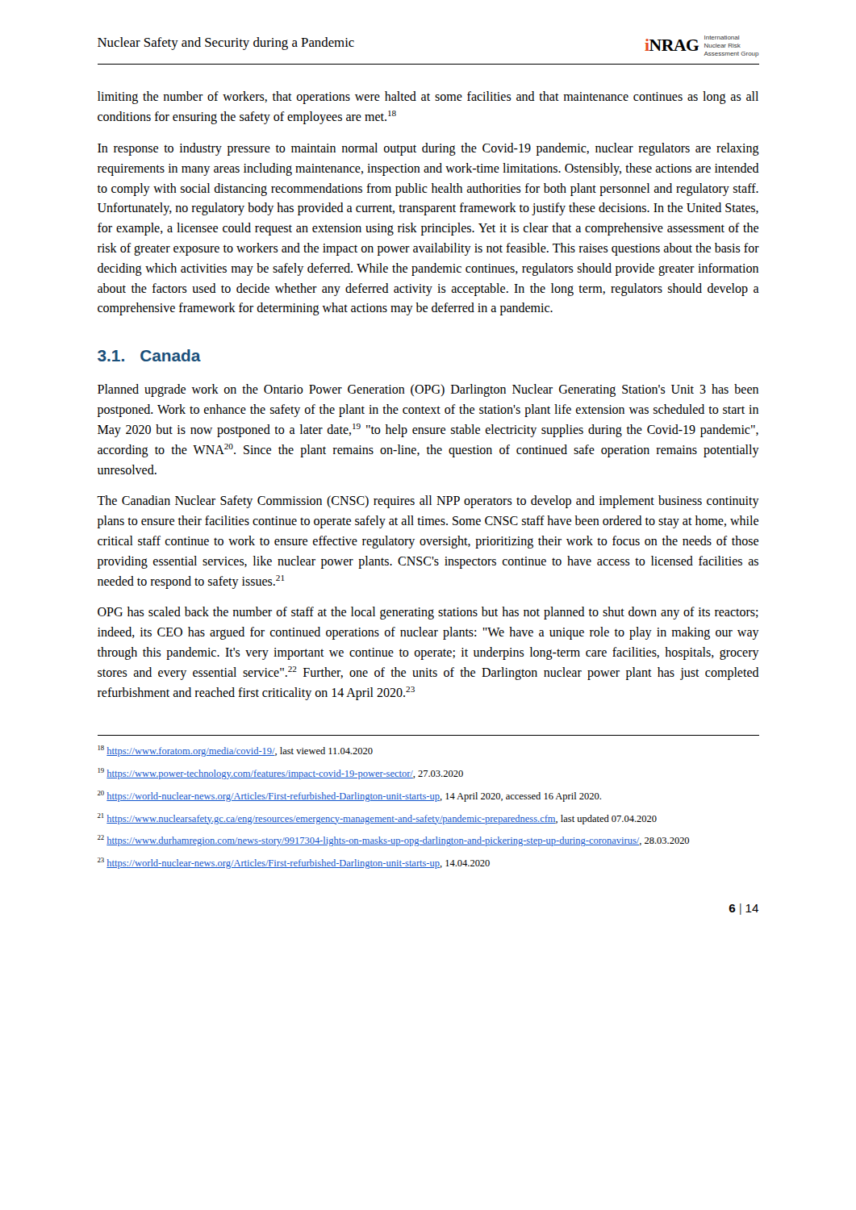Nuclear Safety and Security during a Pandemic
i NRAG International
Nuclear Risk
Assessment Group
limiting the number of workers, that operations were halted at some facilities and that maintenance continues as long as all conditions for ensuring the safety of employees are met.18
In response to industry pressure to maintain normal output during the Covid-19 pandemic, nuclear regulators are relaxing requirements in many areas including maintenance, inspection and work-time limitations. Ostensibly, these actions are intended to comply with social distancing recommendations from public health authorities for both plant personnel and regulatory staff. Unfortunately, no regulatory body has provided a current, transparent framework to justify these decisions. In the United States, for example, a licensee could request an extension using risk principles. Yet it is clear that a comprehensive assessment of the risk of greater exposure to workers and the impact on power availability is not feasible. This raises questions about the basis for deciding which activities may be safely deferred. While the pandemic continues, regulators should provide greater information about the factors used to decide whether any deferred activity is acceptable. In the long term, regulators should develop a comprehensive framework for determining what actions may be deferred in a pandemic.
3.1. Canada
Planned upgrade work on the Ontario Power Generation (OPG) Darlington Nuclear Generating Station's Unit 3 has been postponed. Work to enhance the safety of the plant in the context of the station's plant life extension was scheduled to start in May 2020 but is now postponed to a later date,19 "to help ensure stable electricity supplies during the Covid-19 pandemic", according to the WNA20. Since the plant remains on-line, the question of continued safe operation remains potentially unresolved.
The Canadian Nuclear Safety Commission (CNSC) requires all NPP operators to develop and implement business continuity plans to ensure their facilities continue to operate safely at all times. Some CNSC staff have been ordered to stay at home, while critical staff continue to work to ensure effective regulatory oversight, prioritizing their work to focus on the needs of those providing essential services, like nuclear power plants. CNSC's inspectors continue to have access to licensed facilities as needed to respond to safety issues.21
OPG has scaled back the number of staff at the local generating stations but has not planned to shut down any of its reactors; indeed, its CEO has argued for continued operations of nuclear plants: "We have a unique role to play in making our way through this pandemic. It's very important we continue to operate; it underpins long-term care facilities, hospitals, grocery stores and every essential service".22 Further, one of the units of the Darlington nuclear power plant has just completed refurbishment and reached first criticality on 14 April 2020.23
18 https://www.foratom.org/media/covid-19/, last viewed 11.04.2020
19 https://www.power-technology.com/features/impact-covid-19-power-sector/, 27.03.2020
20 https://world-nuclear-news.org/Articles/First-refurbished-Darlington-unit-starts-up, 14 April 2020, accessed 16 April 2020.
21 https://www.nuclearsafety.gc.ca/eng/resources/emergency-management-and-safety/pandemic-preparedness.cfm, last updated 07.04.2020
22 https://www.durhamregion.com/news-story/9917304-lights-on-masks-up-opg-darlington-and-pickering-step-up-during-coronavirus/, 28.03.2020
23 https://world-nuclear-news.org/Articles/First-refurbished-Darlington-unit-starts-up, 14.04.2020
6|14